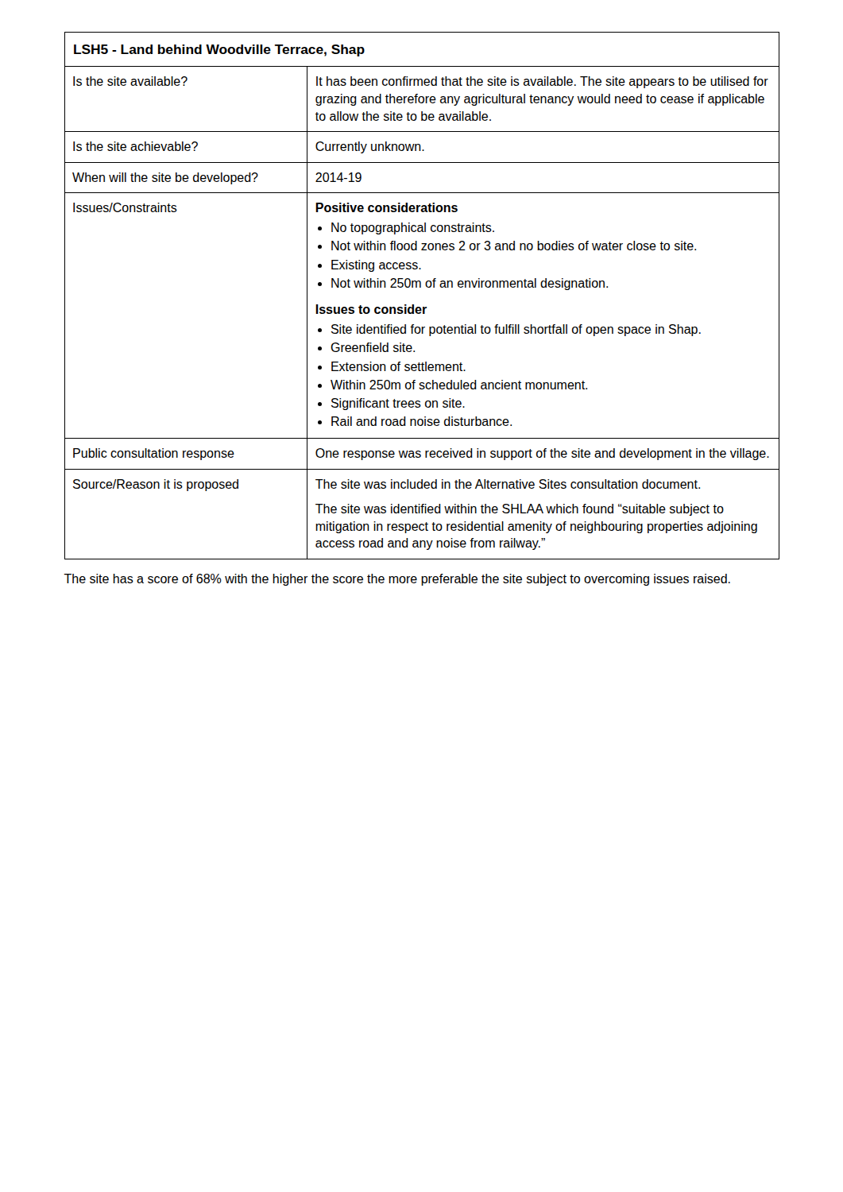LSH5 - Land behind Woodville Terrace, Shap
| Is the site available? | It has been confirmed that the site is available. The site appears to be utilised for grazing and therefore any agricultural tenancy would need to cease if applicable to allow the site to be available. |
| Is the site achievable? | Currently unknown. |
| When will the site be developed? | 2014-19 |
| Issues/Constraints | Positive considerations No topographical constraints. Not within flood zones 2 or 3 and no bodies of water close to site. Existing access. Not within 250m of an environmental designation. Issues to consider Site identified for potential to fulfill shortfall of open space in Shap. Greenfield site. Extension of settlement. Within 250m of scheduled ancient monument. Significant trees on site. Rail and road noise disturbance. |
| Public consultation response | One response was received in support of the site and development in the village. |
| Source/Reason it is proposed | The site was included in the Alternative Sites consultation document. The site was identified within the SHLAA which found “suitable subject to mitigation in respect to residential amenity of neighbouring properties adjoining access road and any noise from railway.” |
The site has a score of 68% with the higher the score the more preferable the site subject to overcoming issues raised.